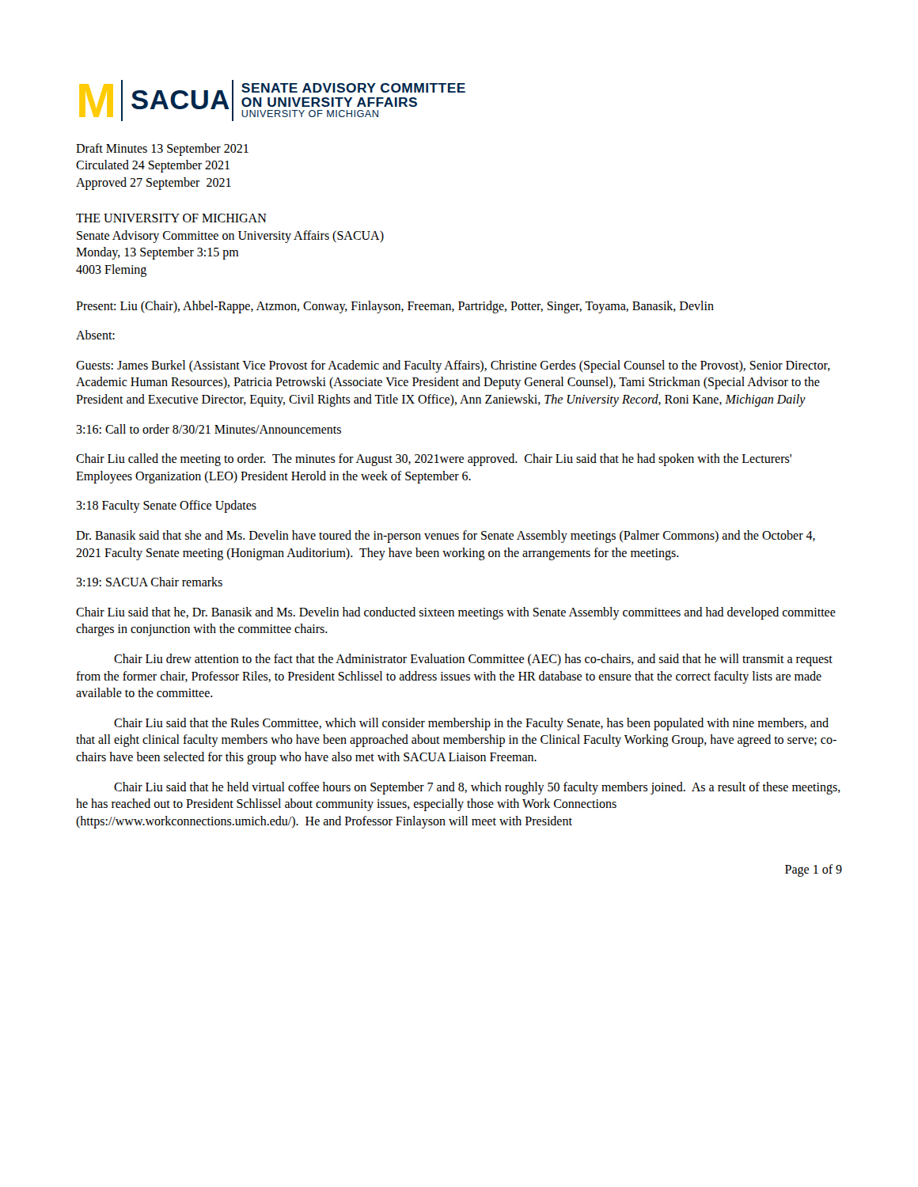M SACUA
SENATE ADVISORY COMMITTEE
ON UNIVERSITY AFFAIRS
UNIVERSITY OF MICHIGAN
Draft Minutes 13 September 2021
Circulated 24 September 2021
Approved 27 September 2021
THE UNIVERSITY OF MICHIGAN
Senate Advisory Committee on University Affairs (SACUA)
Monday, 13 September 3:15 pm
4003 Fleming
Present: Liu (Chair), Ahbel-Rappe, Atzmon, Conway, Finlayson, Freeman, Partridge, Potter, Singer, Toyama, Banasik, Devlin
Absent:
Guests: James Burkel (Assistant Vice Provost for Academic and Faculty Affairs), Christine Gerdes (Special Counsel to the Provost), Senior Director, Academic Human Resources), Patricia Petrowski (Associate Vice President and Deputy General Counsel), Tami Strickman (Special Advisor to the President and Executive Director, Equity, Civil Rights and Title IX Office), Ann Zaniewski, The University Record, Roni Kane, Michigan Daily
3:16: Call to order 8/30/21 Minutes/Announcements
Chair Liu called the meeting to order. The minutes for August 30, 2021were approved. Chair Liu said that he had spoken with the Lecturers' Employees Organization (LEO) President Herold in the week of September 6.
3:18 Faculty Senate Office Updates
Dr. Banasik said that she and Ms. Develin have toured the in-person venues for Senate Assembly meetings (Palmer Commons) and the October 4, 2021 Faculty Senate meeting (Honigman Auditorium). They have been working on the arrangements for the meetings.
3:19: SACUA Chair remarks
Chair Liu said that he, Dr. Banasik and Ms. Develin had conducted sixteen meetings with Senate Assembly committees and had developed committee charges in conjunction with the committee chairs.
Chair Liu drew attention to the fact that the Administrator Evaluation Committee (AEC) has co-chairs, and said that he will transmit a request from the former chair, Professor Riles, to President Schlissel to address issues with the HR database to ensure that the correct faculty lists are made available to the committee.
Chair Liu said that the Rules Committee, which will consider membership in the Faculty Senate, has been populated with nine members, and that all eight clinical faculty members who have been approached about membership in the Clinical Faculty Working Group, have agreed to serve; co-chairs have been selected for this group who have also met with SACUA Liaison Freeman.
Chair Liu said that he held virtual coffee hours on September 7 and 8, which roughly 50 faculty members joined. As a result of these meetings, he has reached out to President Schlissel about community issues, especially those with Work Connections (https://www.workconnections.umich.edu/). He and Professor Finlayson will meet with President
Page 1 of 9